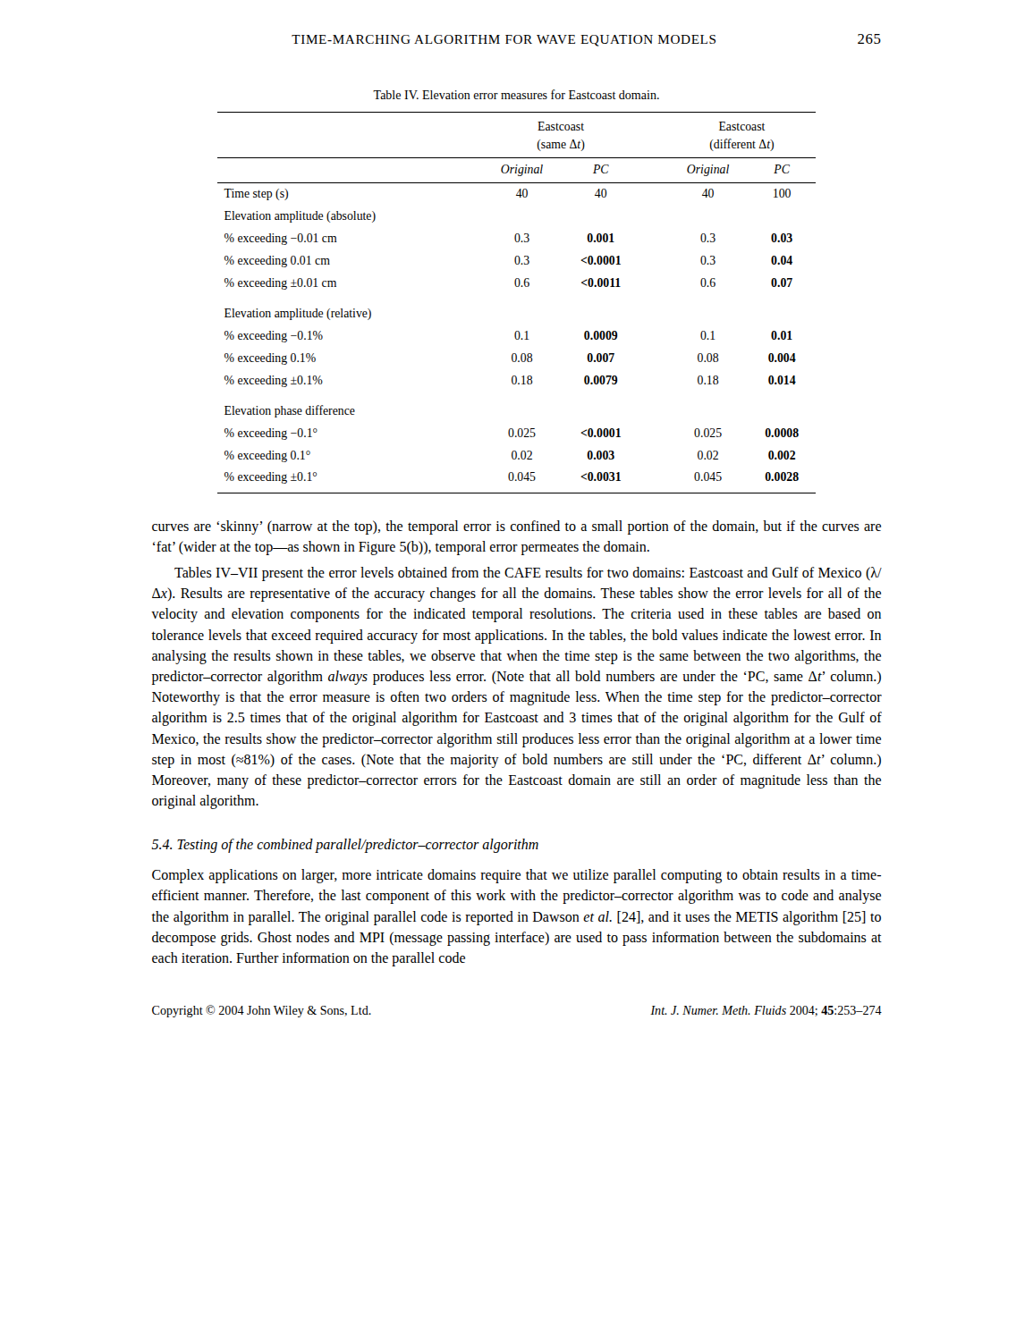TIME-MARCHING ALGORITHM FOR WAVE EQUATION MODELS 265
Table IV. Elevation error measures for Eastcoast domain.
| | | Eastcoast (same Δ t ) | | Eastcoast (different Δ t ) |
| --- | --- | --- | --- | --- |
| | | Original | PC | | Original | PC |
| Time step (s) | | 40 | 40 | | 40 | 100 |
| Elevation amplitude (absolute) | | | | | | |
| % exceeding −0.01 cm | | 0.3 | 0.001 | | 0.3 | 0.03 |
| % exceeding 0.01 cm | | 0.3 | <0.0001 | | 0.3 | 0.04 |
| % exceeding ±0.01 cm | | 0.6 | <0.0011 | | 0.6 | 0.07 |
| Elevation amplitude (relative) | | | | | | |
| % exceeding −0.1% | | 0.1 | 0.0009 | | 0.1 | 0.01 |
| % exceeding 0.1% | | 0.08 | 0.007 | | 0.08 | 0.004 |
| % exceeding ±0.1% | | 0.18 | 0.0079 | | 0.18 | 0.014 |
| Elevation phase difference | | | | | | |
| % exceeding −0.1° | | 0.025 | <0.0001 | | 0.025 | 0.0008 |
| % exceeding 0.1° | | 0.02 | 0.003 | | 0.02 | 0.002 |
| % exceeding ±0.1° | | 0.045 | <0.0031 | | 0.045 | 0.0028 |
curves are ‘skinny’ (narrow at the top), the temporal error is confined to a small portion of the domain, but if the curves are ‘fat’ (wider at the top—as shown in Figure 5(b)), temporal error permeates the domain.
Tables IV–VII present the error levels obtained from the CAFE results for two domains: Eastcoast and Gulf of Mexico (λ/Δx). Results are representative of the accuracy changes for all the domains. These tables show the error levels for all of the velocity and elevation components for the indicated temporal resolutions. The criteria used in these tables are based on tolerance levels that exceed required accuracy for most applications. In the tables, the bold values indicate the lowest error. In analysing the results shown in these tables, we observe that when the time step is the same between the two algorithms, the predictor–corrector algorithm always produces less error. (Note that all bold numbers are under the ‘PC, same Δt’ column.) Noteworthy is that the error measure is often two orders of magnitude less. When the time step for the predictor–corrector algorithm is 2.5 times that of the original algorithm for Eastcoast and 3 times that of the original algorithm for the Gulf of Mexico, the results show the predictor–corrector algorithm still produces less error than the original algorithm at a lower time step in most (≈81%) of the cases. (Note that the majority of bold numbers are still under the ‘PC, different Δt’ column.) Moreover, many of these predictor–corrector errors for the Eastcoast domain are still an order of magnitude less than the original algorithm.
5.4. Testing of the combined parallel/predictor–corrector algorithm
Complex applications on larger, more intricate domains require that we utilize parallel computing to obtain results in a time-efficient manner. Therefore, the last component of this work with the predictor–corrector algorithm was to code and analyse the algorithm in parallel. The original parallel code is reported in Dawson et al. [24], and it uses the METIS algorithm [25] to decompose grids. Ghost nodes and MPI (message passing interface) are used to pass information between the subdomains at each iteration. Further information on the parallel code
Copyright © 2004 John Wiley & Sons, Ltd. Int. J. Numer. Meth. Fluids 2004; 45:253–274